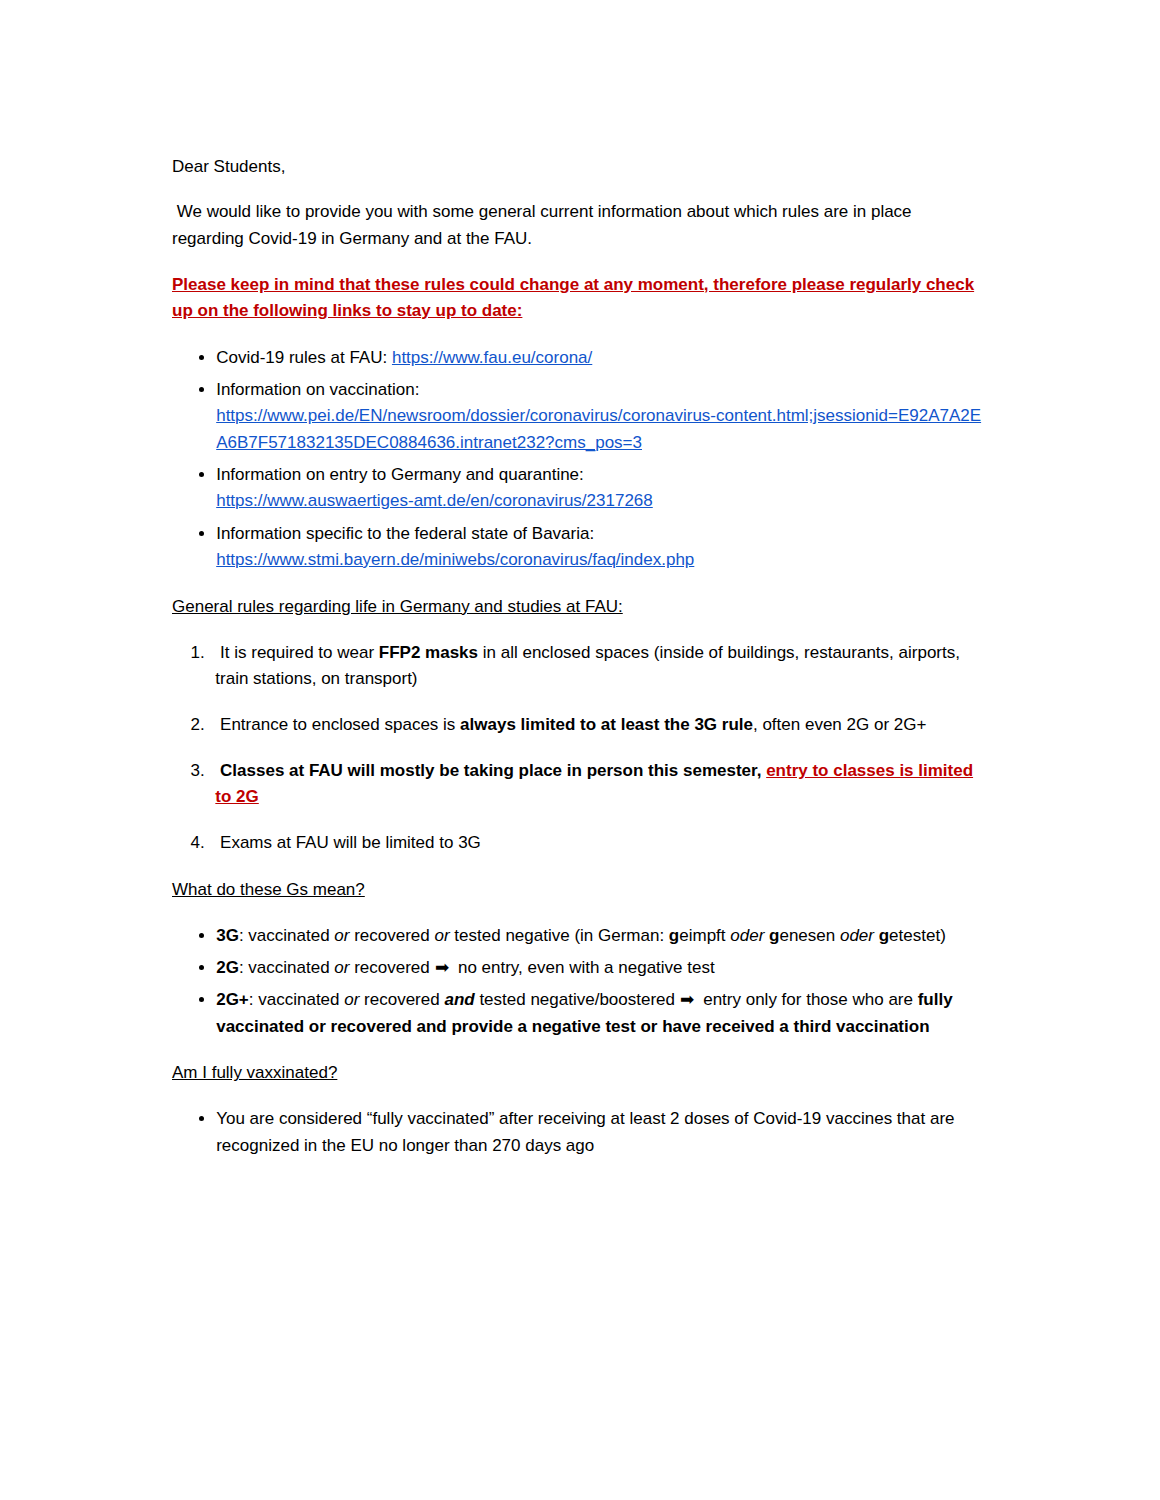Dear Students,
We would like to provide you with some general current information about which rules are in place regarding Covid-19 in Germany and at the FAU.
Please keep in mind that these rules could change at any moment, therefore please regularly check up on the following links to stay up to date:
Covid-19 rules at FAU: https://www.fau.eu/corona/
Information on vaccination:
https://www.pei.de/EN/newsroom/dossier/coronavirus/coronavirus-content.html;jsessionid=E92A7A2EA6B7F571832135DEC0884636.intranet232?cms_pos=3
Information on entry to Germany and quarantine:
https://www.auswaertiges-amt.de/en/coronavirus/2317268
Information specific to the federal state of Bavaria:
https://www.stmi.bayern.de/miniwebs/coronavirus/faq/index.php
General rules regarding life in Germany and studies at FAU:
It is required to wear FFP2 masks in all enclosed spaces (inside of buildings, restaurants, airports, train stations, on transport)
Entrance to enclosed spaces is always limited to at least the 3G rule, often even 2G or 2G+
Classes at FAU will mostly be taking place in person this semester, entry to classes is limited to 2G
Exams at FAU will be limited to 3G
What do these Gs mean?
3G: vaccinated or recovered or tested negative (in German: geimpft oder genesen oder getestet)
2G: vaccinated or recovered ➡ no entry, even with a negative test
2G+: vaccinated or recovered and tested negative/boostered ➡ entry only for those who are fully vaccinated or recovered and provide a negative test or have received a third vaccination
Am I fully vaxxinated?
You are considered “fully vaccinated” after receiving at least 2 doses of Covid-19 vaccines that are recognized in the EU no longer than 270 days ago